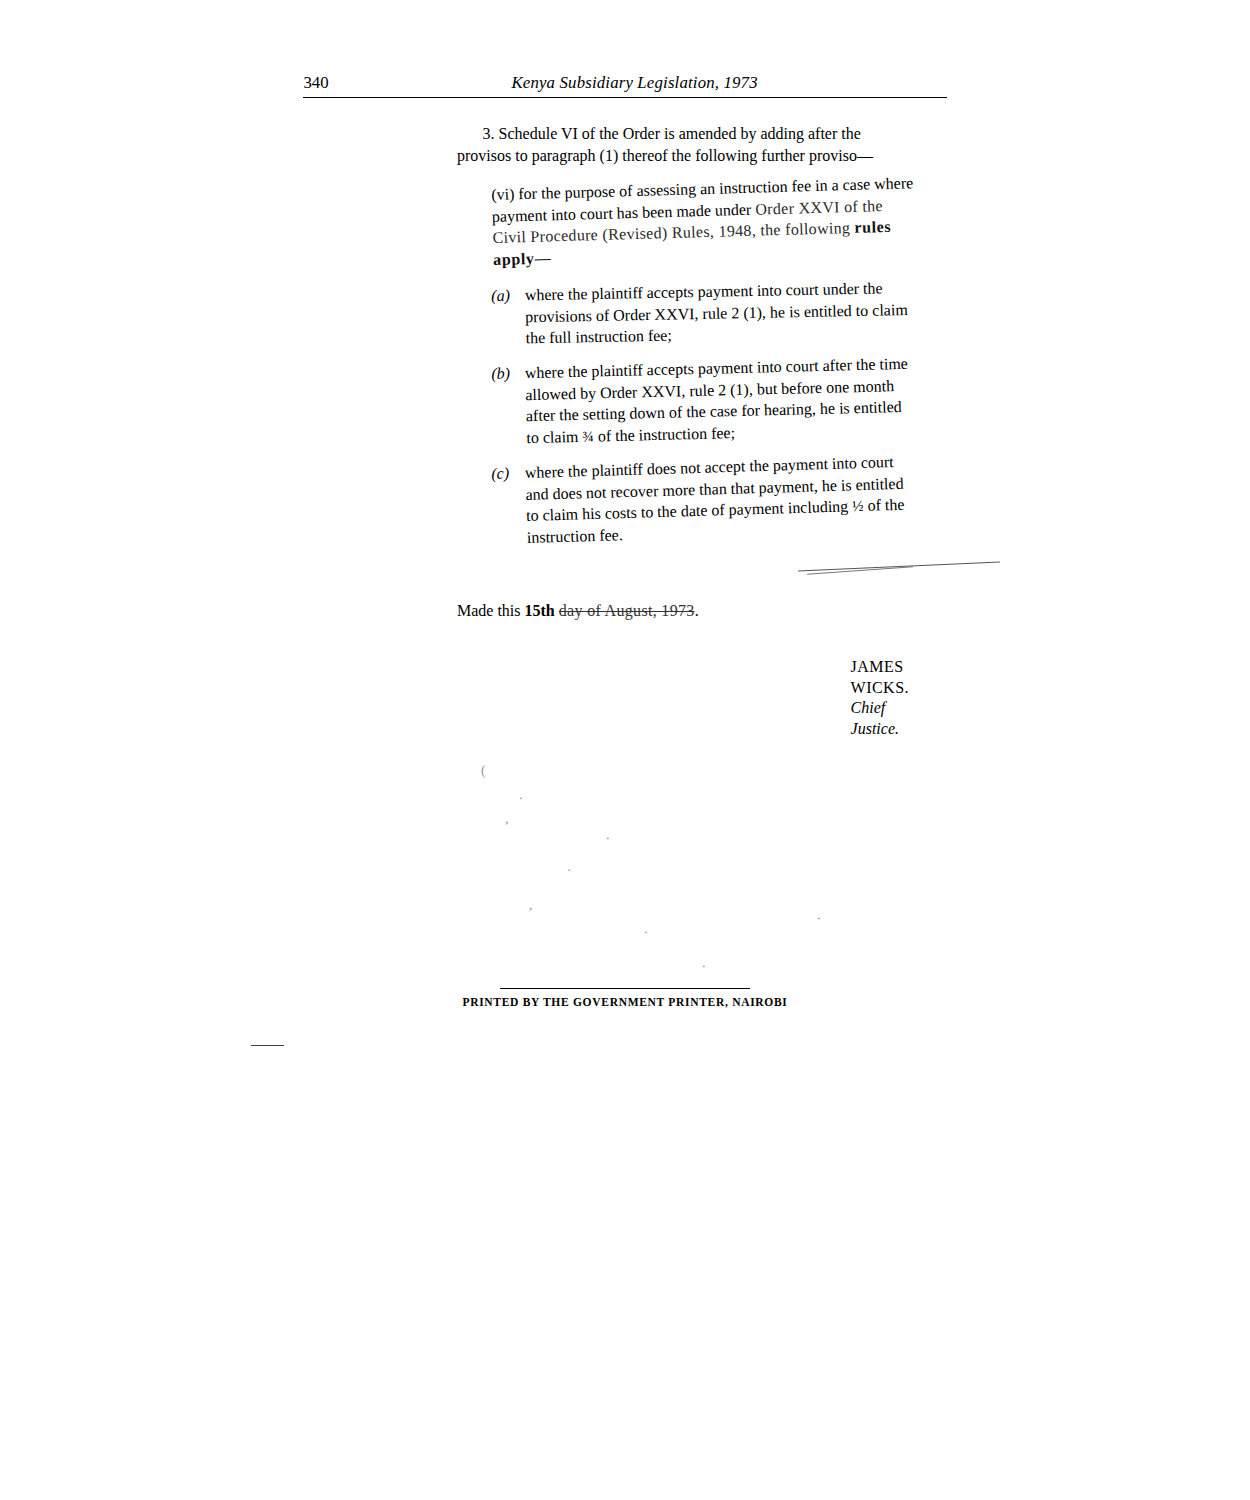340
Kenya Subsidiary Legislation, 1973
3. Schedule VI of the Order is amended by adding after the provisos to paragraph (1) thereof the following further proviso—
(vi) for the purpose of assessing an instruction fee in a case where payment into court has been made under Order XXVI of the Civil Procedure (Revised) Rules, 1948, the following rules apply—
(a) where the plaintiff accepts payment into court under the provisions of Order XXVI, rule 2 (1), he is entitled to claim the full instruction fee;
(b) where the plaintiff accepts payment into court after the time allowed by Order XXVI, rule 2 (1), but before one month after the setting down of the case for hearing, he is entitled to claim ¾ of the instruction fee;
(c) where the plaintiff does not accept the payment into court and does not recover more than that payment, he is entitled to claim his costs to the date of payment including ½ of the instruction fee.
Made this 15th day of August, 1973.
JAMES WICKS.
Chief Justice.
( . , . . , . . .
PRINTED BY THE GOVERNMENT PRINTER, NAIROBI